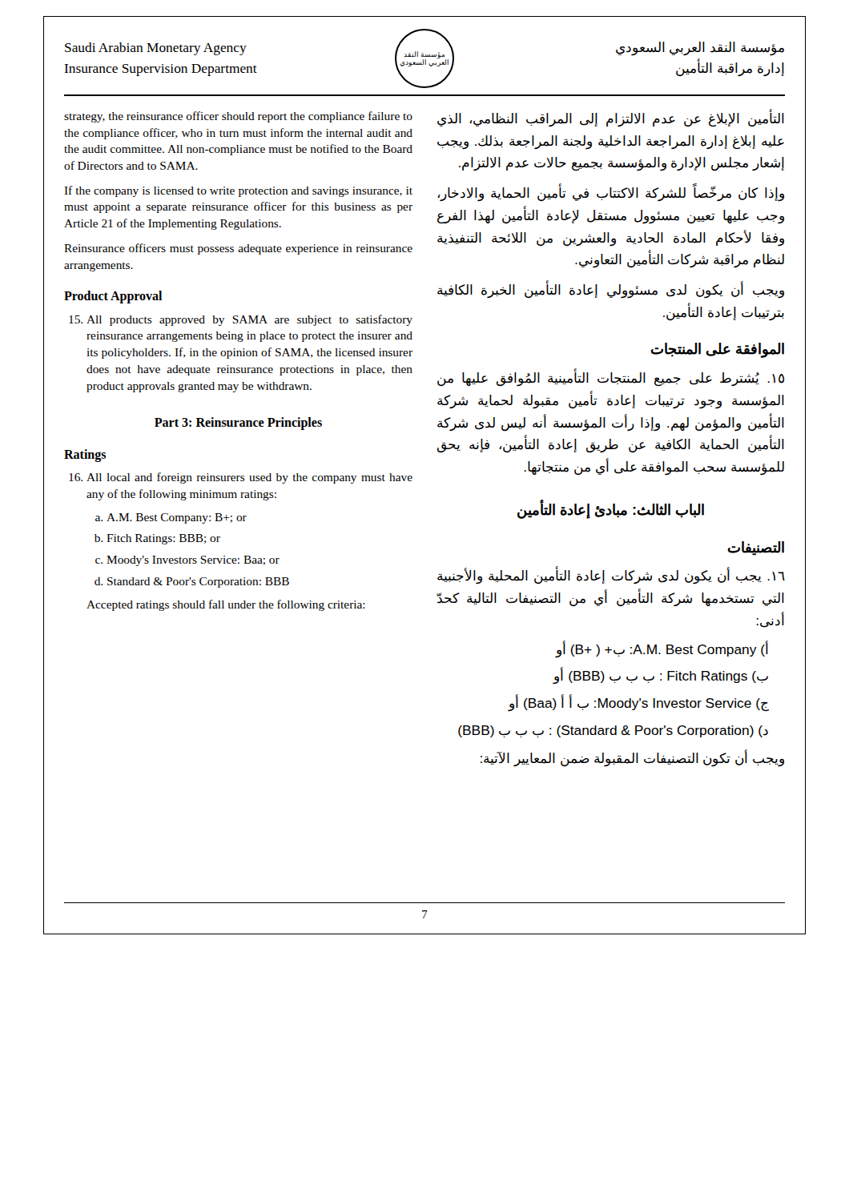Saudi Arabian Monetary Agency
Insurance Supervision Department
مؤسسة النقد العربي السعودي
مؤسسة النقد العربي السعودي
إدارة مراقبة التأمين
strategy, the reinsurance officer should report the compliance failure to the compliance officer, who in turn must inform the internal audit and the audit committee. All non-compliance must be notified to the Board of Directors and to SAMA.
If the company is licensed to write protection and savings insurance, it must appoint a separate reinsurance officer for this business as per Article 21 of the Implementing Regulations.
Reinsurance officers must possess adequate experience in reinsurance arrangements.
Product Approval
All products approved by SAMA are subject to satisfactory reinsurance arrangements being in place to protect the insurer and its policyholders. If, in the opinion of SAMA, the licensed insurer does not have adequate reinsurance protections in place, then product approvals granted may be withdrawn.
Part 3: Reinsurance Principles
Ratings
All local and foreign reinsurers used by the company must have any of the following minimum ratings:
A.M. Best Company: B+; or
Fitch Ratings: BBB; or
Moody's Investors Service: Baa; or
Standard & Poor's Corporation: BBB
Accepted ratings should fall under the following criteria:
التأمين الإبلاغ عن عدم الالتزام إلى المراقب النظامي، الذي عليه إبلاغ إدارة المراجعة الداخلية ولجنة المراجعة بذلك. ويجب إشعار مجلس الإدارة والمؤسسة بجميع حالات عدم الالتزام.
وإذا كان مرخّصاً للشركة الاكتتاب في تأمين الحماية والادخار، وجب عليها تعيين مسئوول مستقل لإعادة التأمين لهذا الفرع وفقا لأحكام المادة الحادية والعشرين من اللائحة التنفيذية لنظام مراقبة شركات التأمين التعاوني.
ويجب أن يكون لدى مسئوولي إعادة التأمين الخبرة الكافية بترتيبات إعادة التأمين.
الموافقة على المنتجات
١٥. يُشترط على جميع المنتجات التأمينية المُوافق عليها من المؤسسة وجود ترتيبات إعادة تأمين مقبولة لحماية شركة التأمين والمؤمن لهم. وإذا رأت المؤسسة أنه ليس لدى شركة التأمين الحماية الكافية عن طريق إعادة التأمين، فإنه يحق للمؤسسة سحب الموافقة على أي من منتجاتها.
الباب الثالث: مبادئ إعادة التأمين
التصنيفات
١٦. يجب أن يكون لدى شركات إعادة التأمين المحلية والأجنبية التي تستخدمها شركة التأمين أي من التصنيفات التالية كحدّ أدنى:
أ) A.M. Best Company: ب+ ( +B) أو
ب) Fitch Ratings : ب ب ب (BBB) أو
ج) Moody's Investor Service: ب أ أ (Baa) أو
د) (Standard & Poor's Corporation) : ب ب ب (BBB)
ويجب أن تكون التصنيفات المقبولة ضمن المعايير الآتية:
7